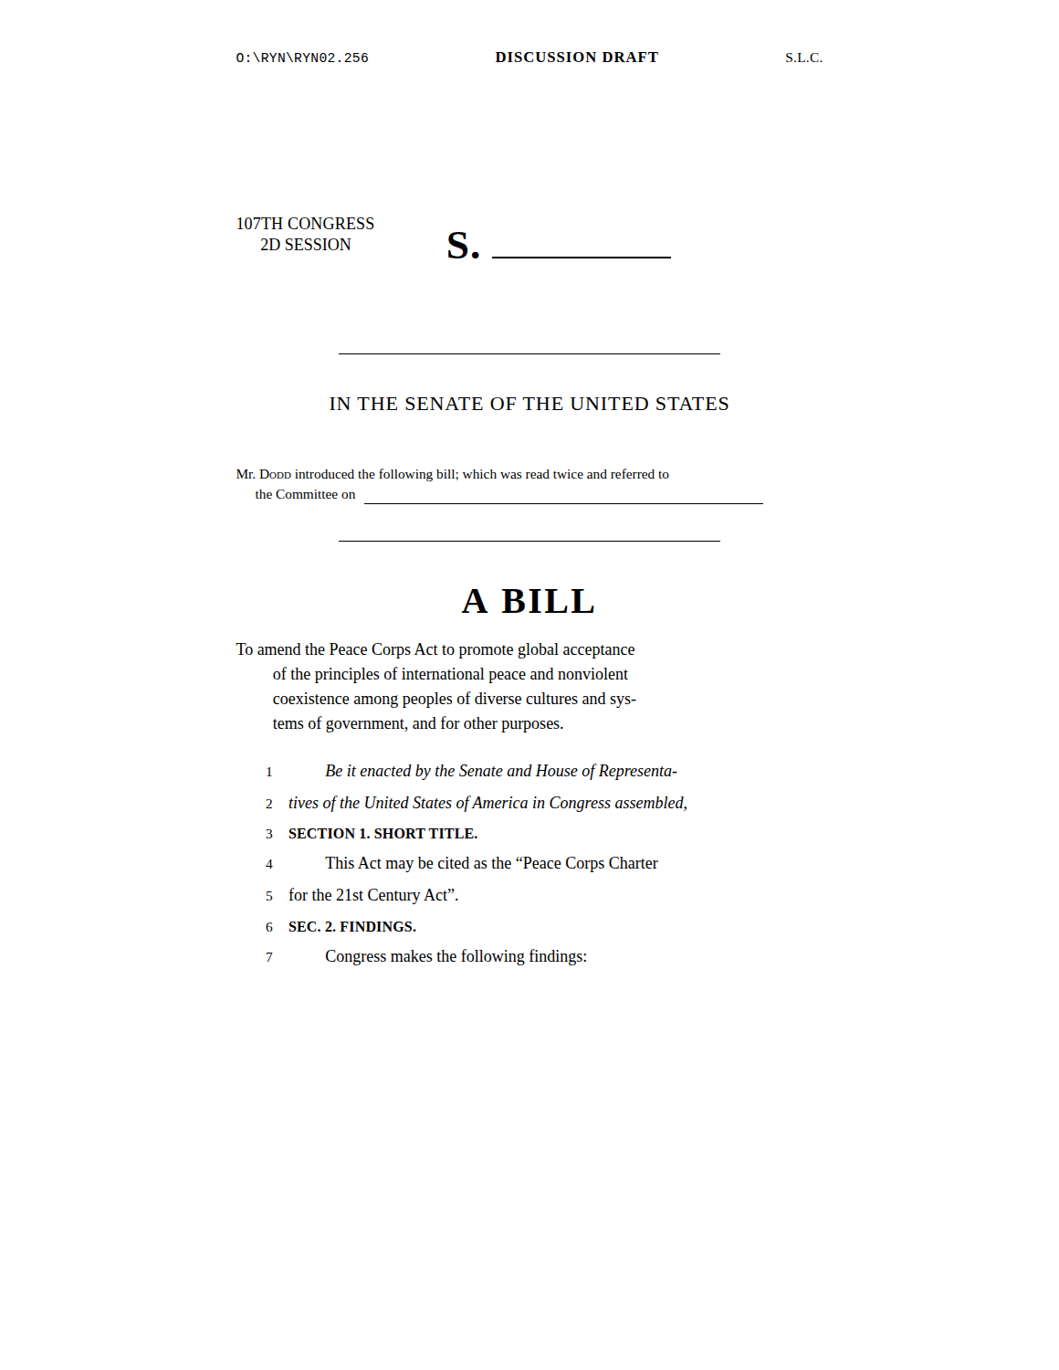O:\RYN\RYN02.256
DISCUSSION DRAFT
S.L.C.
107TH CONGRESS
2D SESSION
S.
IN THE SENATE OF THE UNITED STATES
Mr. Dodd introduced the following bill; which was read twice and referred to the Committee on
A BILL
To amend the Peace Corps Act to promote global acceptance of the principles of international peace and nonviolent coexistence among peoples of diverse cultures and sys- tems of government, and for other purposes.
1
Be it enacted by the Senate and House of Representa-
2
tives of the United States of America in Congress assembled,
3
SECTION 1. SHORT TITLE.
4
This Act may be cited as the “Peace Corps Charter
5
for the 21st Century Act”.
6
SEC. 2. FINDINGS.
7
Congress makes the following findings: